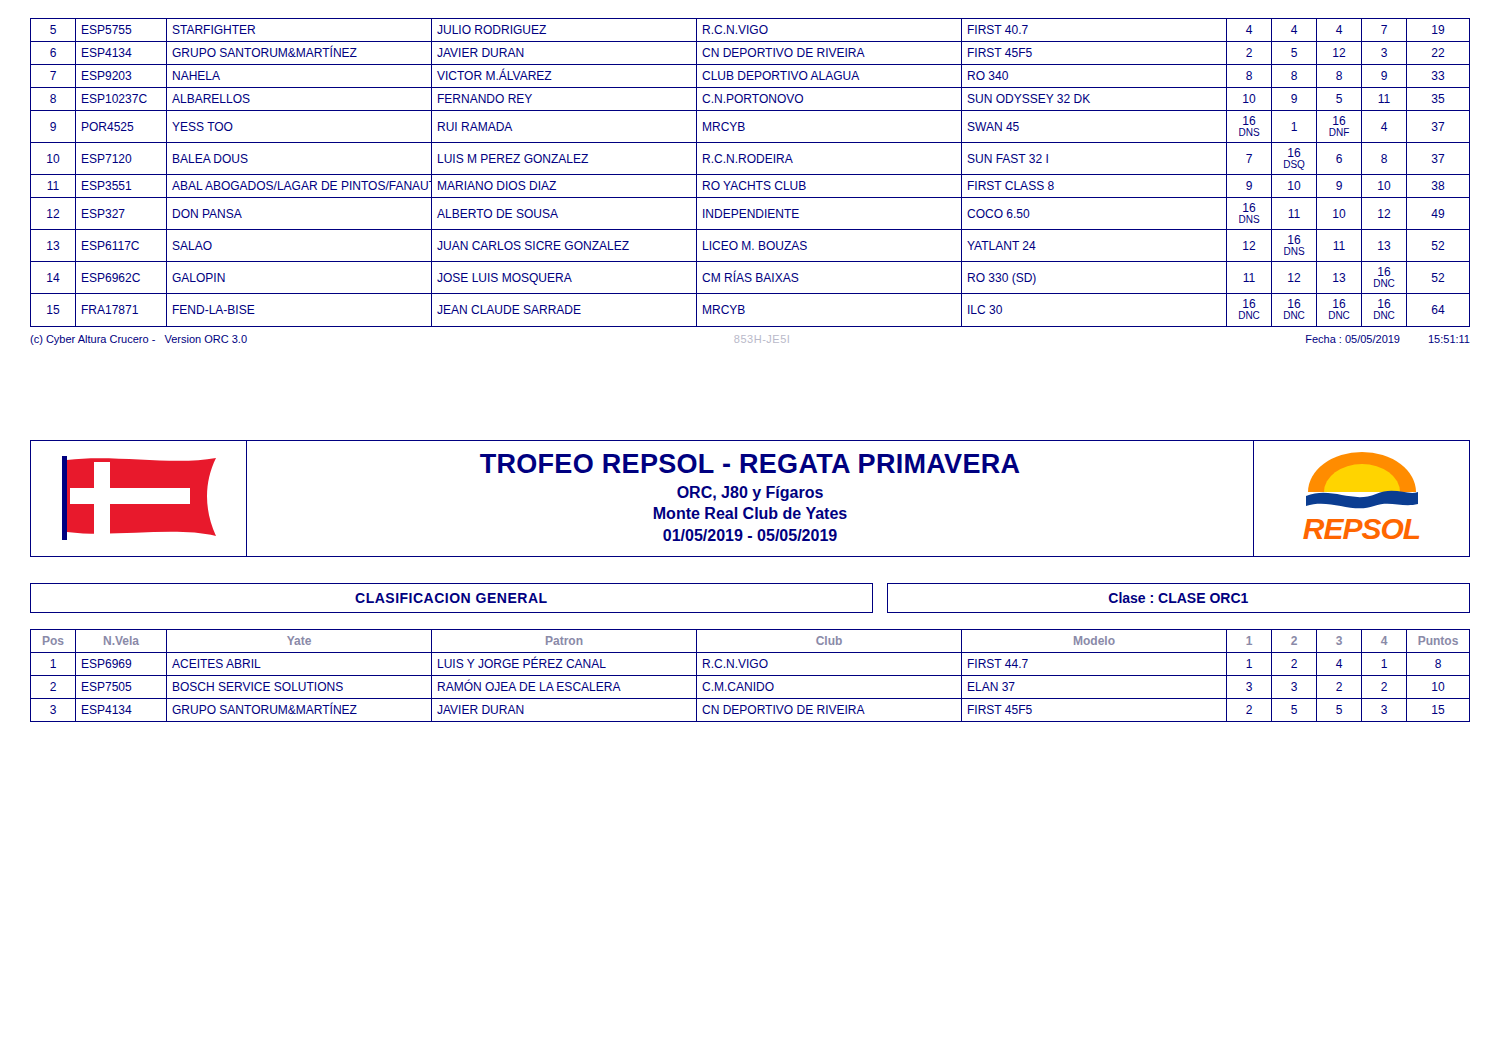| 5 | ESP5755 | STARFIGHTER | JULIO RODRIGUEZ | R.C.N.VIGO | FIRST 40.7 | 4 | 4 | 4 | 7 | 19 |
| 6 | ESP4134 | GRUPO SANTORUM&MARTÍNEZ | JAVIER DURAN | CN DEPORTIVO DE RIVEIRA | FIRST 45F5 | 2 | 5 | 12 | 3 | 22 |
| 7 | ESP9203 | NAHELA | VICTOR M.ÁLVAREZ | CLUB DEPORTIVO ALAGUA | RO 340 | 8 | 8 | 8 | 9 | 33 |
| 8 | ESP10237C | ALBARELLOS | FERNANDO REY | C.N.PORTONOVO | SUN ODYSSEY 32 DK | 10 | 9 | 5 | 11 | 35 |
| 9 | POR4525 | YESS TOO | RUI RAMADA | MRCYB | SWAN 45 | 16 DNS | 1 | 16 DNF | 4 | 37 |
| 10 | ESP7120 | BALEA DOUS | LUIS M PEREZ GONZALEZ | R.C.N.RODEIRA | SUN FAST 32 I | 7 | 16 DSQ | 6 | 8 | 37 |
| 11 | ESP3551 | ABAL ABOGADOS/LAGAR DE PINTOS/FANAUTIC | MARIANO DIOS DIAZ | RO YACHTS CLUB | FIRST CLASS 8 | 9 | 10 | 9 | 10 | 38 |
| 12 | ESP327 | DON PANSA | ALBERTO DE SOUSA | INDEPENDIENTE | COCO 6.50 | 16 DNS | 11 | 10 | 12 | 49 |
| 13 | ESP6117C | SALAO | JUAN CARLOS SICRE GONZALEZ | LICEO M. BOUZAS | YATLANT 24 | 12 | 16 DNS | 11 | 13 | 52 |
| 14 | ESP6962C | GALOPIN | JOSE LUIS MOSQUERA | CM RÍAS BAIXAS | RO 330 (SD) | 11 | 12 | 13 | 16 DNC | 52 |
| 15 | FRA17871 | FEND-LA-BISE | JEAN CLAUDE SARRADE | MRCYB | ILC 30 | 16 DNC | 16 DNC | 16 DNC | 16 DNC | 64 |
(c) Cyber Altura Crucero - Version ORC 3.0
853H-JE5I
Fecha : 05/05/201915:51:11
TROFEO REPSOL - REGATA PRIMAVERA
ORC, J80 y Fígaros
Monte Real Club de Yates
01/05/2019 - 05/05/2019
REPSOL
CLASIFICACION GENERAL
Clase : CLASE ORC1
| Pos | N.Vela | Yate | Patron | Club | Modelo | 1 | 2 | 3 | 4 | Puntos |
| 1 | ESP6969 | ACEITES ABRIL | LUIS Y JORGE PÉREZ CANAL | R.C.N.VIGO | FIRST 44.7 | 1 | 2 | 4 | 1 | 8 |
| 2 | ESP7505 | BOSCH SERVICE SOLUTIONS | RAMÓN OJEA DE LA ESCALERA | C.M.CANIDO | ELAN 37 | 3 | 3 | 2 | 2 | 10 |
| 3 | ESP4134 | GRUPO SANTORUM&MARTÍNEZ | JAVIER DURAN | CN DEPORTIVO DE RIVEIRA | FIRST 45F5 | 2 | 5 | 5 | 3 | 15 |